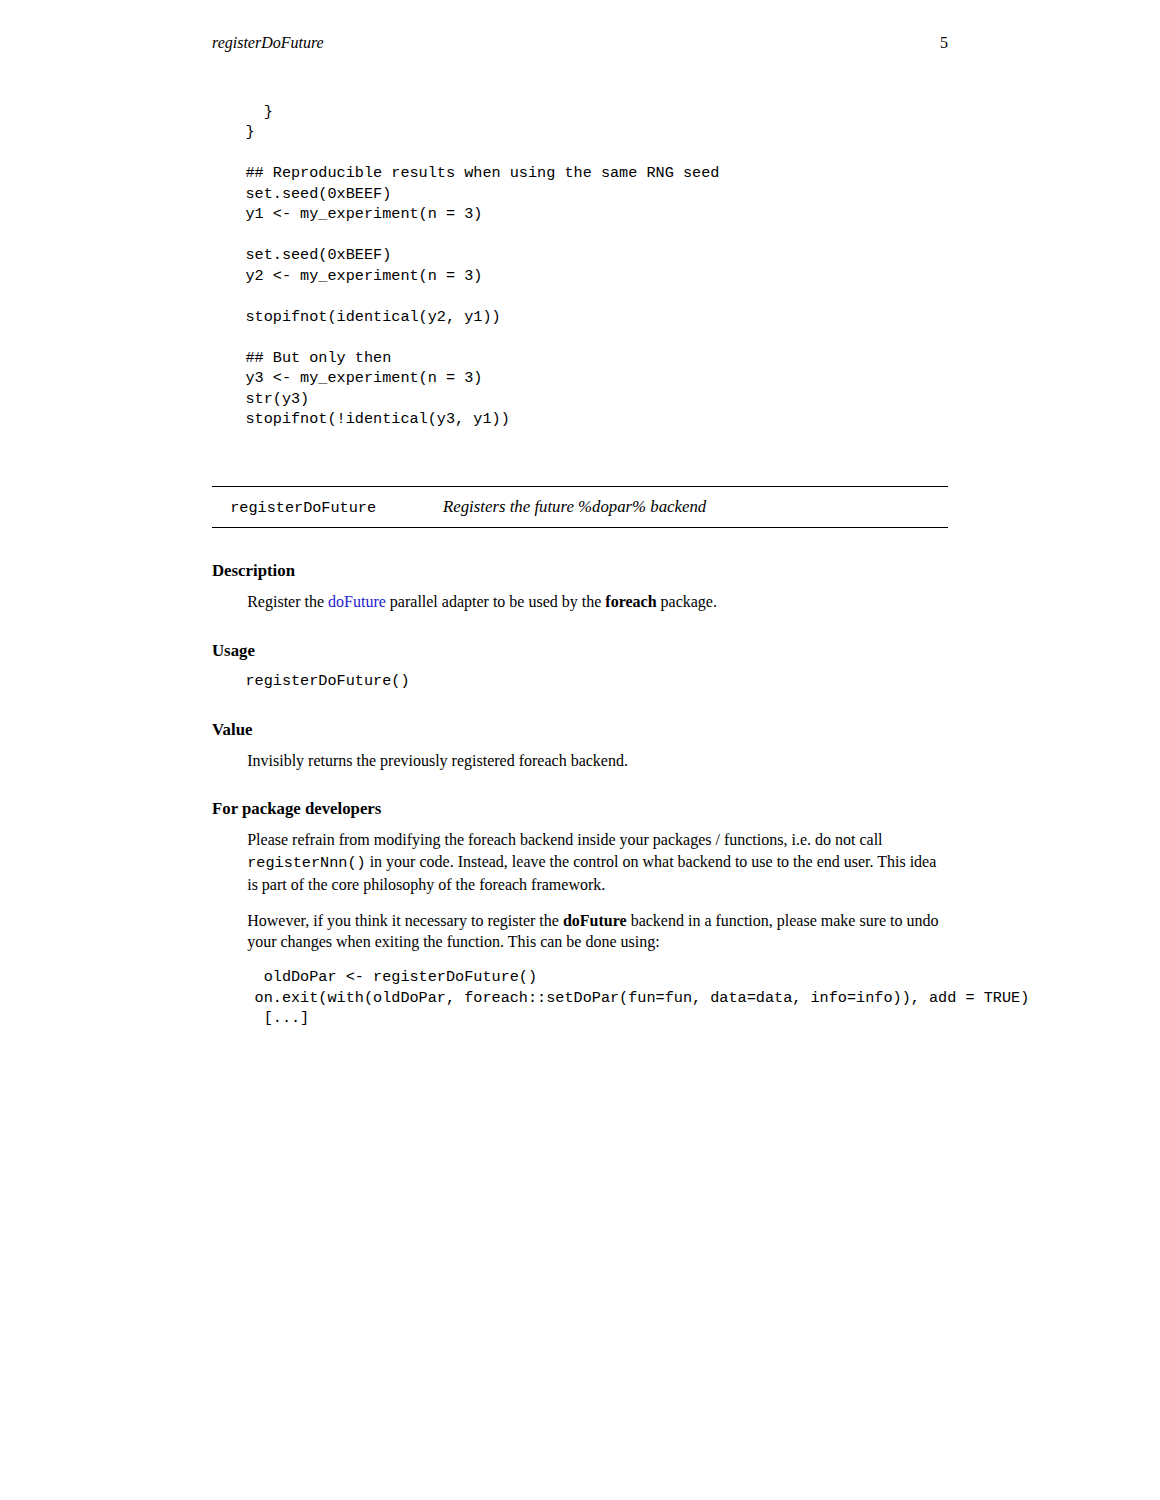registerDoFuture 5
  }
}

## Reproducible results when using the same RNG seed
set.seed(0xBEEF)
y1 <- my_experiment(n = 3)

set.seed(0xBEEF)
y2 <- my_experiment(n = 3)

stopifnot(identical(y2, y1))

## But only then
y3 <- my_experiment(n = 3)
str(y3)
stopifnot(!identical(y3, y1))
registerDoFuture Registers the future %dopar% backend
Description
Register the doFuture parallel adapter to be used by the foreach package.
Usage
registerDoFuture()
Value
Invisibly returns the previously registered foreach backend.
For package developers
Please refrain from modifying the foreach backend inside your packages / functions, i.e. do not call registerNnn() in your code. Instead, leave the control on what backend to use to the end user. This idea is part of the core philosophy of the foreach framework.
However, if you think it necessary to register the doFuture backend in a function, please make sure to undo your changes when exiting the function. This can be done using:
  oldDoPar <- registerDoFuture()
 on.exit(with(oldDoPar, foreach::setDoPar(fun=fun, data=data, info=info)), add = TRUE)
  [...]